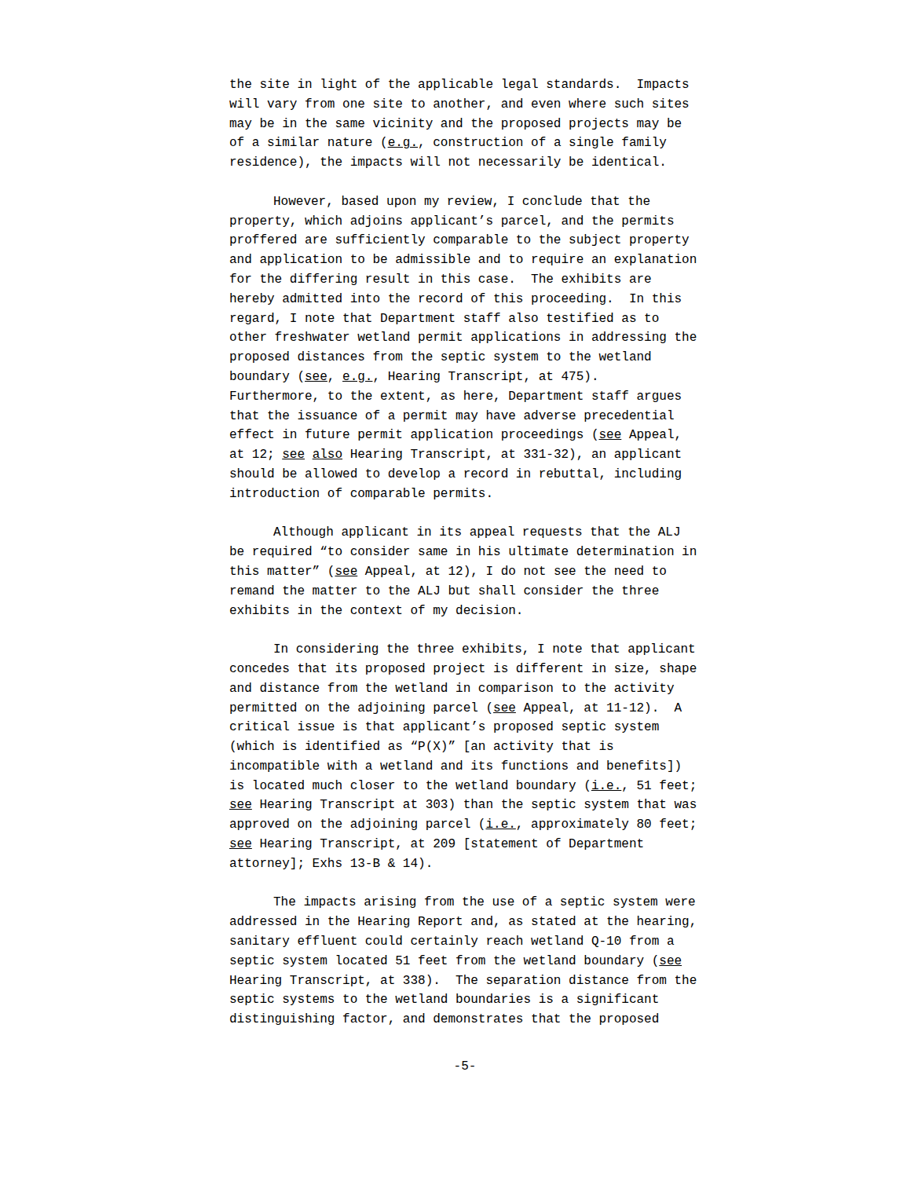the site in light of the applicable legal standards. Impacts will vary from one site to another, and even where such sites may be in the same vicinity and the proposed projects may be of a similar nature (e.g., construction of a single family residence), the impacts will not necessarily be identical.
However, based upon my review, I conclude that the property, which adjoins applicant’s parcel, and the permits proffered are sufficiently comparable to the subject property and application to be admissible and to require an explanation for the differing result in this case. The exhibits are hereby admitted into the record of this proceeding. In this regard, I note that Department staff also testified as to other freshwater wetland permit applications in addressing the proposed distances from the septic system to the wetland boundary (see, e.g., Hearing Transcript, at 475). Furthermore, to the extent, as here, Department staff argues that the issuance of a permit may have adverse precedential effect in future permit application proceedings (see Appeal, at 12; see also Hearing Transcript, at 331-32), an applicant should be allowed to develop a record in rebuttal, including introduction of comparable permits.
Although applicant in its appeal requests that the ALJ be required “to consider same in his ultimate determination in this matter” (see Appeal, at 12), I do not see the need to remand the matter to the ALJ but shall consider the three exhibits in the context of my decision.
In considering the three exhibits, I note that applicant concedes that its proposed project is different in size, shape and distance from the wetland in comparison to the activity permitted on the adjoining parcel (see Appeal, at 11-12). A critical issue is that applicant’s proposed septic system (which is identified as “P(X)” [an activity that is incompatible with a wetland and its functions and benefits]) is located much closer to the wetland boundary (i.e., 51 feet; see Hearing Transcript at 303) than the septic system that was approved on the adjoining parcel (i.e., approximately 80 feet; see Hearing Transcript, at 209 [statement of Department attorney]; Exhs 13-B & 14).
The impacts arising from the use of a septic system were addressed in the Hearing Report and, as stated at the hearing, sanitary effluent could certainly reach wetland Q-10 from a septic system located 51 feet from the wetland boundary (see Hearing Transcript, at 338). The separation distance from the septic systems to the wetland boundaries is a significant distinguishing factor, and demonstrates that the proposed
-5-